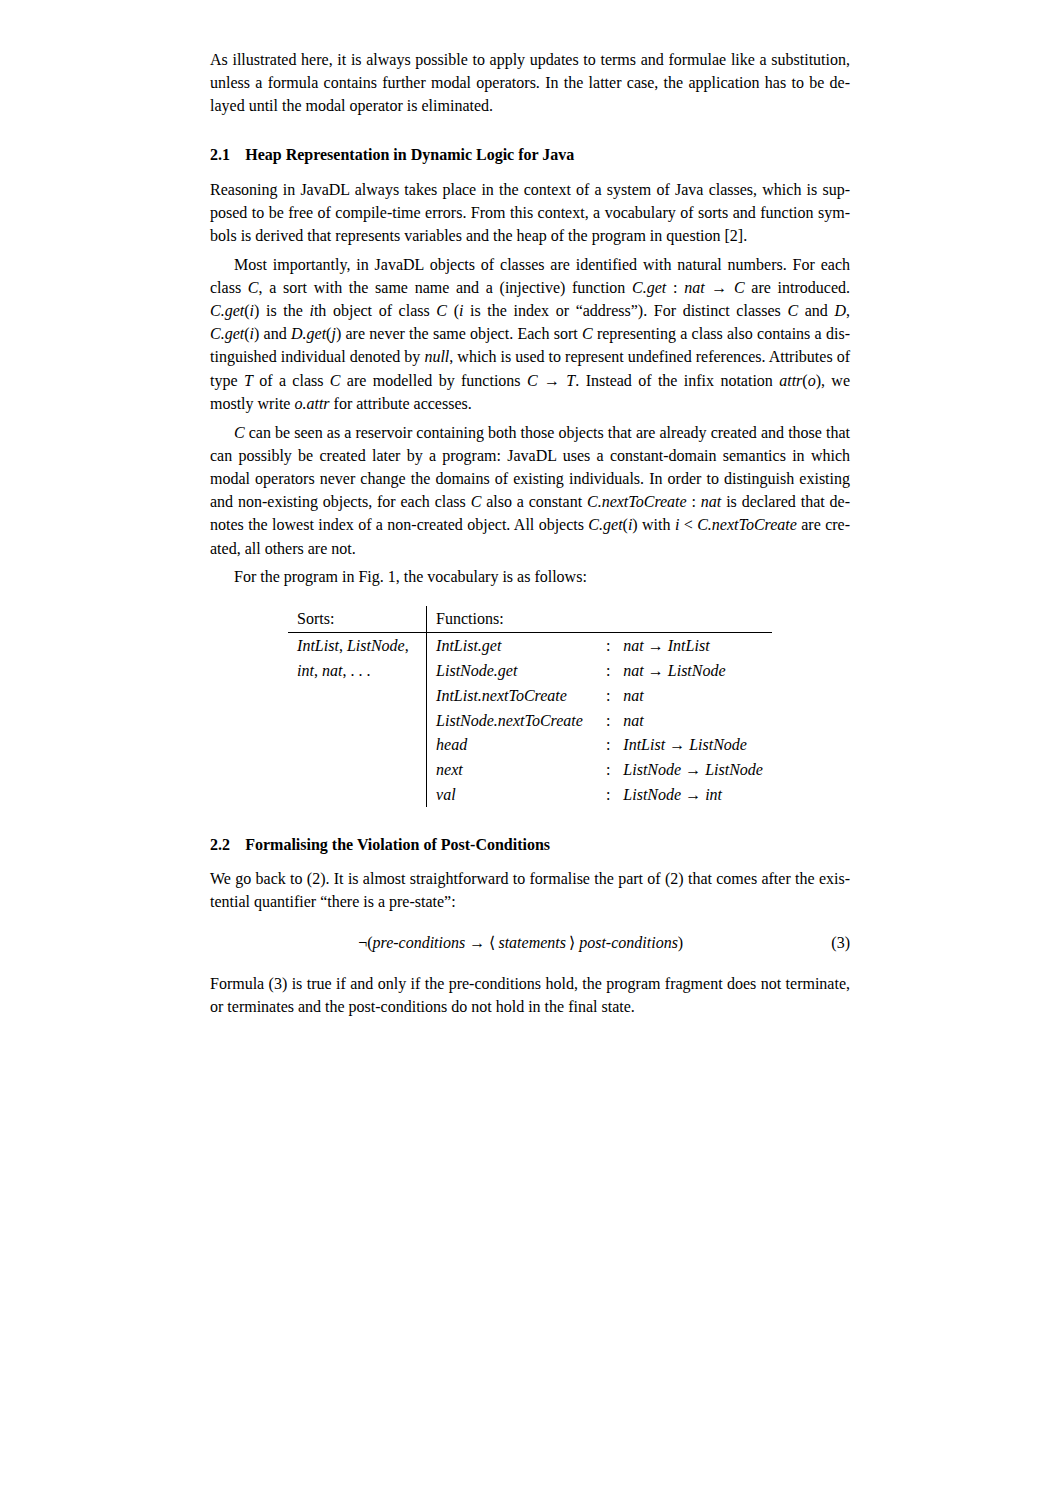As illustrated here, it is always possible to apply updates to terms and formulae like a substitution, unless a formula contains further modal operators. In the latter case, the application has to be delayed until the modal operator is eliminated.
2.1 Heap Representation in Dynamic Logic for Java
Reasoning in JavaDL always takes place in the context of a system of Java classes, which is supposed to be free of compile-time errors. From this context, a vocabulary of sorts and function symbols is derived that represents variables and the heap of the program in question [2].
Most importantly, in JavaDL objects of classes are identified with natural numbers. For each class C, a sort with the same name and a (injective) function C.get : nat → C are introduced. C.get(i) is the ith object of class C (i is the index or “address”). For distinct classes C and D, C.get(i) and D.get(j) are never the same object. Each sort C representing a class also contains a distinguished individual denoted by null, which is used to represent undefined references. Attributes of type T of a class C are modelled by functions C → T. Instead of the infix notation attr(o), we mostly write o.attr for attribute accesses.
C can be seen as a reservoir containing both those objects that are already created and those that can possibly be created later by a program: JavaDL uses a constant-domain semantics in which modal operators never change the domains of existing individuals. In order to distinguish existing and non-existing objects, for each class C also a constant C.nextToCreate : nat is declared that denotes the lowest index of a non-created object. All objects C.get(i) with i < C.nextToCreate are created, all others are not.
For the program in Fig. 1, the vocabulary is as follows:
| Sorts: | Functions: | | |
| IntList , ListNode , | IntList.get | : | nat → IntList |
| int , nat , . . . | ListNode.get | : | nat → ListNode |
| | IntList.nextToCreate | : | nat |
| | ListNode.nextToCreate | : | nat |
| | head | : | IntList → ListNode |
| | next | : | ListNode → ListNode |
| | val | : | ListNode → int |
2.2 Formalising the Violation of Post-Conditions
We go back to (2). It is almost straightforward to formalise the part of (2) that comes after the existential quantifier “there is a pre-state”:
¬(pre-conditions → ⟨ statements ⟩ post-conditions)
(3)
Formula (3) is true if and only if the pre-conditions hold, the program fragment does not terminate, or terminates and the post-conditions do not hold in the final state.